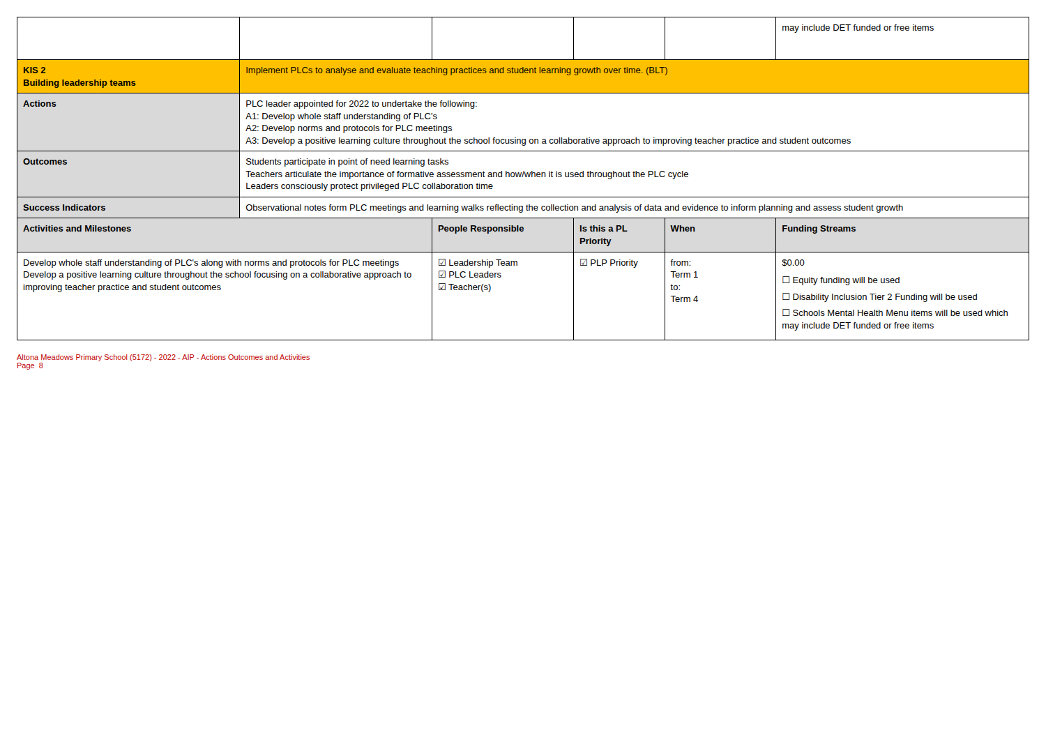| | | | | | may include DET funded or free items |
| KIS 2 Building leadership teams | Implement PLCs to analyse and evaluate teaching practices and student learning growth over time. (BLT) |
| Actions | PLC leader appointed for 2022 to undertake the following: A1: Develop whole staff understanding of PLC's A2: Develop norms and protocols for PLC meetings A3: Develop a positive learning culture throughout the school focusing on a collaborative approach to improving teacher practice and student outcomes |
| Outcomes | Students participate in point of need learning tasks Teachers articulate the importance of formative assessment and how/when it is used throughout the PLC cycle Leaders consciously protect privileged PLC collaboration time |
| Success Indicators | Observational notes form PLC meetings and learning walks reflecting the collection and analysis of data and evidence to inform planning and assess student growth |
| Activities and Milestones | People Responsible | Is this a PL Priority | When | Funding Streams |
| Develop whole staff understanding of PLC's along with norms and protocols for PLC meetings Develop a positive learning culture throughout the school focusing on a collaborative approach to improving teacher practice and student outcomes | ☑ Leadership Team ☑ PLC Leaders ☑ Teacher(s) | ☑ PLP Priority | from: Term 1 to: Term 4 | $0.00 ☐ Equity funding will be used ☐ Disability Inclusion Tier 2 Funding will be used ☐ Schools Mental Health Menu items will be used which may include DET funded or free items |
Altona Meadows Primary School (5172) - 2022 - AIP - Actions Outcomes and Activities
Page 8